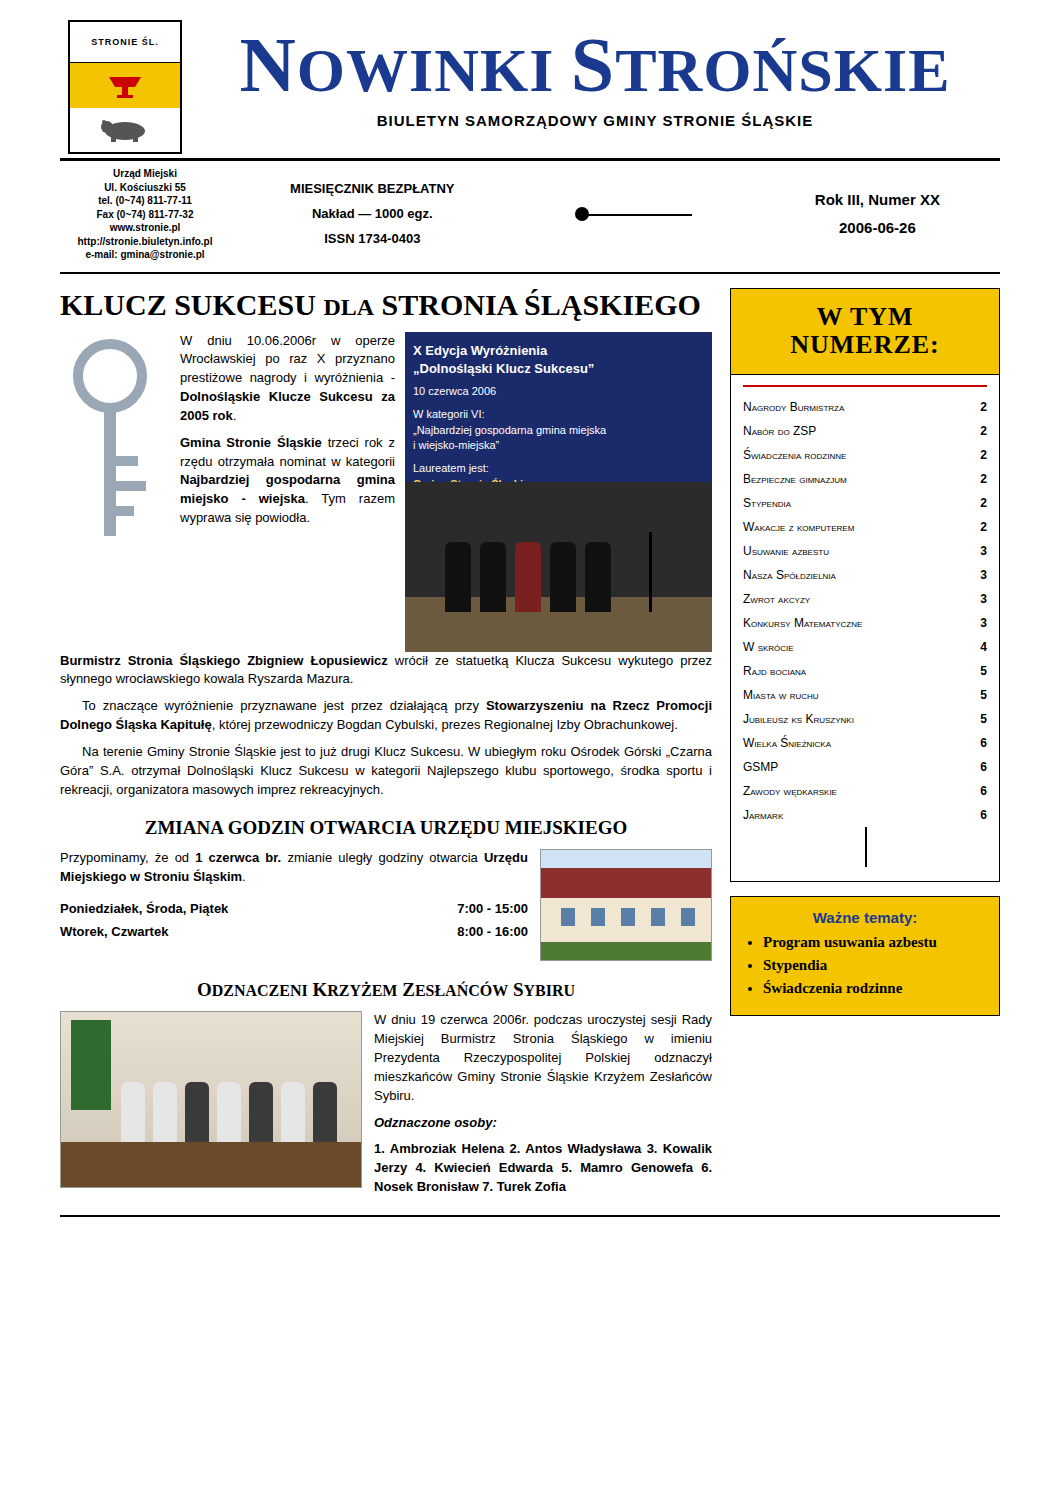STRONIE ŚL.
NOWINKI STROŃSKIE
BIULETYN SAMORZĄDOWY GMINY STRONIE ŚLĄSKIE
Urząd Miejski
Ul. Kościuszki 55
tel. (0~74) 811-77-11
Fax (0~74) 811-77-32
www.stronie.pl
http://stronie.biuletyn.info.pl
e-mail: gmina@stronie.pl
MIESIĘCZNIK BEZPŁATNY
Nakład — 1000 egz.
ISSN 1734-0403
Rok III, Numer XX
2006-06-26
KLUCZ SUKCESU DLA STRONIA ŚLĄSKIEGO
W dniu 10.06.2006r w operze Wrocławskiej po raz X przyznano prestiżowe nagrody i wyróżnienia - Dolnośląskie Klucze Sukcesu za 2005 rok.
Gmina Stronie Śląskie trzeci rok z rzędu otrzymała nominat w kategorii Najbardziej gospodarna gmina miejsko - wiejska. Tym razem wyprawa się powiodła.
X Edycja Wyróżnienia
„Dolnośląski Klucz Sukcesu”
10 czerwca 2006
W kategorii VI:
„Najbardziej gospodarna gmina miejska
i wiejsko-miejska”
Laureatem jest:
Gmina Stronie Śląskie
Burmistrz Stronia Śląskiego Zbigniew Łopusiewicz wrócił ze statuetką Klucza Sukcesu wykutego przez słynnego wrocławskiego kowala Ryszarda Mazura.
To znaczące wyróżnienie przyznawane jest przez działającą przy Stowarzyszeniu na Rzecz Promocji Dolnego Śląska Kapitułę, której przewodniczy Bogdan Cybulski, prezes Regionalnej Izby Obrachunkowej.
Na terenie Gminy Stronie Śląskie jest to już drugi Klucz Sukcesu. W ubiegłym roku Ośrodek Górski „Czarna Góra” S.A. otrzymał Dolnośląski Klucz Sukcesu w kategorii Najlepszego klubu sportowego, środka sportu i rekreacji, organizatora masowych imprez rekreacyjnych.
ZMIANA GODZIN OTWARCIA URZĘDU MIEJSKIEGO
Przypominamy, że od 1 czerwca br. zmianie uległy godziny otwarcia Urzędu Miejskiego w Stroniu Śląskim.
| Poniedziałek, Środa, Piątek | 7:00 - 15:00 |
| Wtorek, Czwartek | 8:00 - 16:00 |
ODZNACZENI KRZYŻEM ZESŁAŃCÓW SYBIRU
W dniu 19 czerwca 2006r. podczas uroczystej sesji Rady Miejskiej Burmistrz Stronia Śląskiego w imieniu Prezydenta Rzeczypospolitej Polskiej odznaczył mieszkańców Gminy Stronie Śląskie Krzyżem Zesłańców Sybiru.
Odznaczone osoby:
1. Ambroziak Helena 2. Antos Władysława 3. Kowalik Jerzy 4. Kwiecień Edwarda 5. Mamro Genowefa 6. Nosek Bronisław 7. Turek Zofia
W TYM
NUMERZE:
| Nagrody Burmistrza | 2 |
| Nabór do ZSP | 2 |
| Świadczenia rodzinne | 2 |
| Bezpieczne gimnazjum | 2 |
| Stypendia | 2 |
| Wakacje z komputerem | 2 |
| Usuwanie azbestu | 3 |
| Nasza Spółdzielnia | 3 |
| Zwrot akcyzy | 3 |
| Konkursy Matematyczne | 3 |
| W skrócie | 4 |
| Rajd bociana | 5 |
| Miasta w ruchu | 5 |
| Jubileusz ks Kruszynki | 5 |
| Wielka Śnieżnicka | 6 |
| GSMP | 6 |
| Zawody wędkarskie | 6 |
| Jarmark | 6 |
Ważne tematy:
Program usuwania azbestu
Stypendia
Świadczenia rodzinne